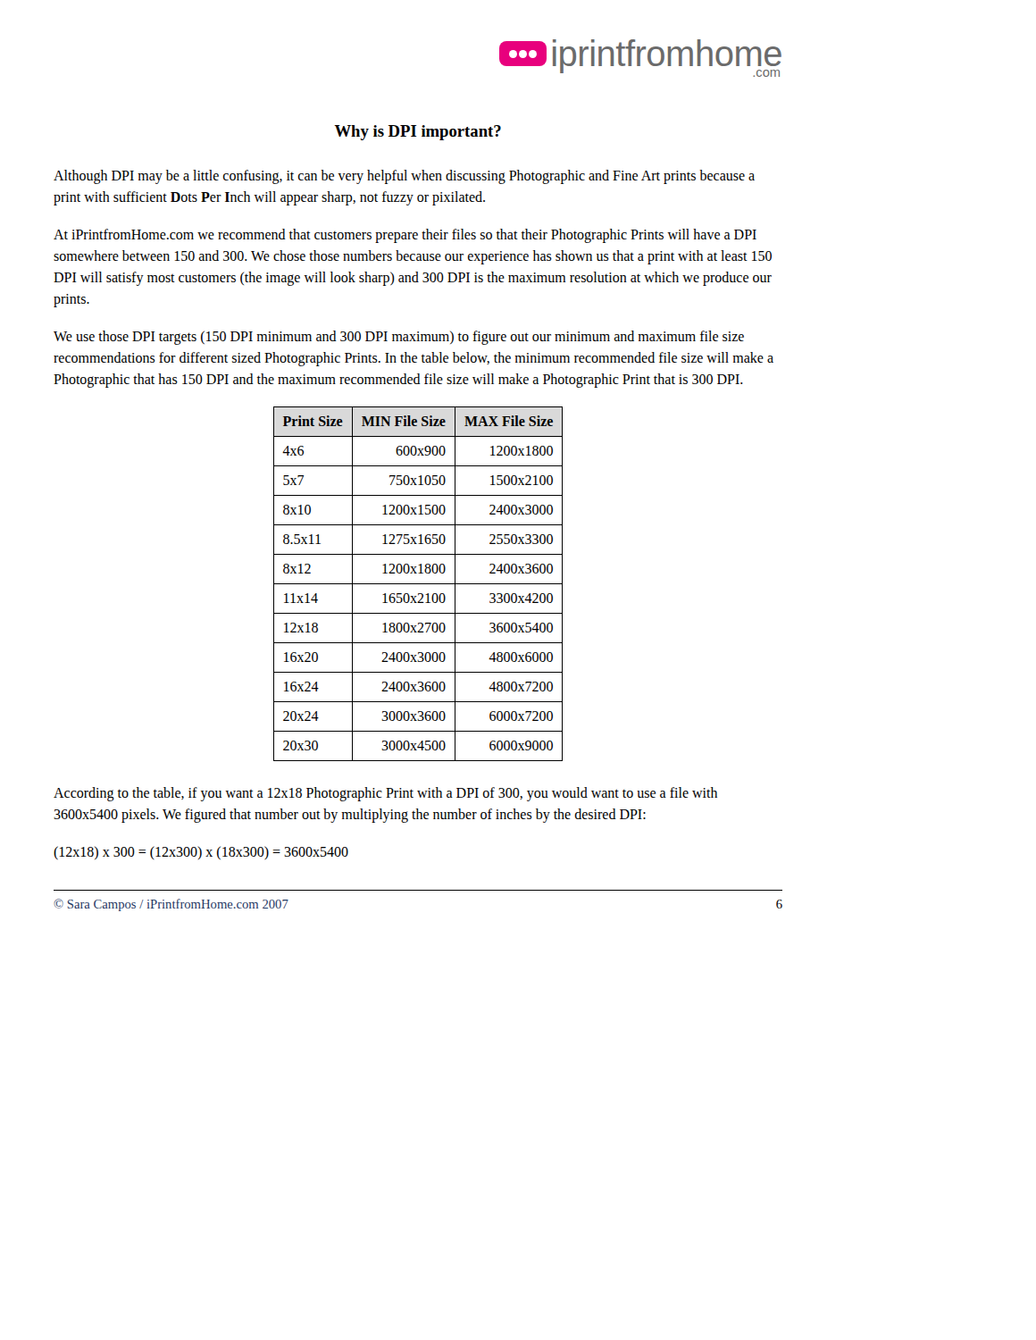iprintfromhome .com
Why is DPI important?
Although DPI may be a little confusing, it can be very helpful when discussing Photographic and Fine Art prints because a print with sufficient Dots Per Inch will appear sharp, not fuzzy or pixilated.
At iPrintfromHome.com we recommend that customers prepare their files so that their Photographic Prints will have a DPI somewhere between 150 and 300. We chose those numbers because our experience has shown us that a print with at least 150 DPI will satisfy most customers (the image will look sharp) and 300 DPI is the maximum resolution at which we produce our prints.
We use those DPI targets (150 DPI minimum and 300 DPI maximum) to figure out our minimum and maximum file size recommendations for different sized Photographic Prints. In the table below, the minimum recommended file size will make a Photographic that has 150 DPI and the maximum recommended file size will make a Photographic Print that is 300 DPI.
| Print Size | MIN File Size | MAX File Size |
| --- | --- | --- |
| 4x6 | 600x900 | 1200x1800 |
| 5x7 | 750x1050 | 1500x2100 |
| 8x10 | 1200x1500 | 2400x3000 |
| 8.5x11 | 1275x1650 | 2550x3300 |
| 8x12 | 1200x1800 | 2400x3600 |
| 11x14 | 1650x2100 | 3300x4200 |
| 12x18 | 1800x2700 | 3600x5400 |
| 16x20 | 2400x3000 | 4800x6000 |
| 16x24 | 2400x3600 | 4800x7200 |
| 20x24 | 3000x3600 | 6000x7200 |
| 20x30 | 3000x4500 | 6000x9000 |
According to the table, if you want a 12x18 Photographic Print with a DPI of 300, you would want to use a file with 3600x5400 pixels. We figured that number out by multiplying the number of inches by the desired DPI:
(12x18) x 300 = (12x300) x (18x300) = 3600x5400
© Sara Campos / iPrintfromHome.com 2007 6